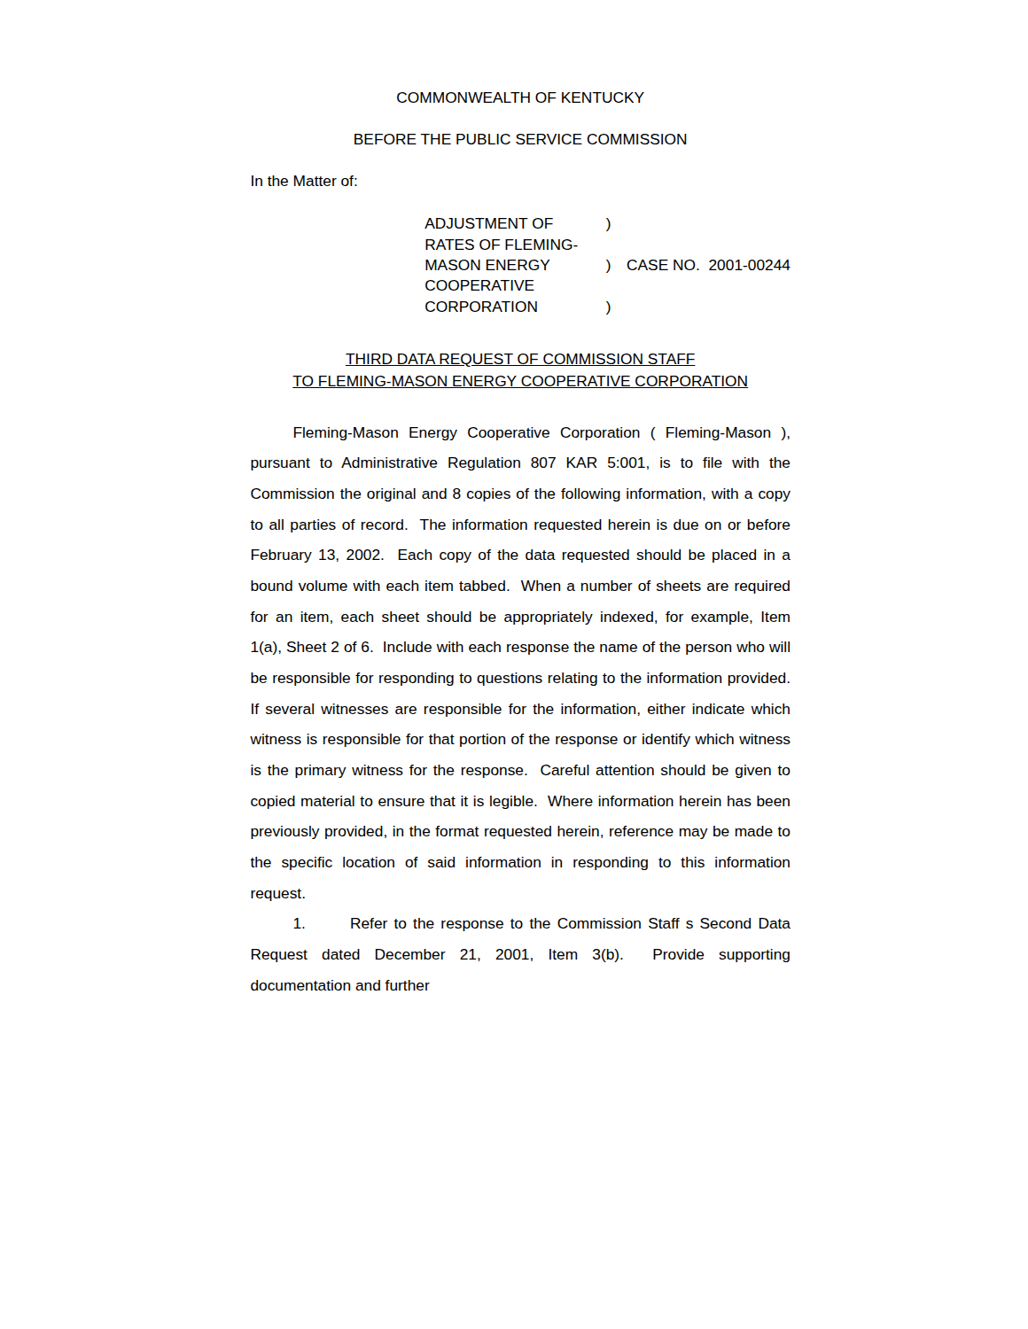COMMONWEALTH OF KENTUCKY
BEFORE THE PUBLIC SERVICE COMMISSION
In the Matter of:
| ADJUSTMENT OF RATES OF FLEMING- | ) | |
| MASON ENERGY COOPERATIVE | ) | CASE NO. 2001-00244 |
| CORPORATION | ) | |
THIRD DATA REQUEST OF COMMISSION STAFF TO FLEMING-MASON ENERGY COOPERATIVE CORPORATION
Fleming-Mason Energy Cooperative Corporation ( Fleming-Mason ), pursuant to Administrative Regulation 807 KAR 5:001, is to file with the Commission the original and 8 copies of the following information, with a copy to all parties of record. The information requested herein is due on or before February 13, 2002. Each copy of the data requested should be placed in a bound volume with each item tabbed. When a number of sheets are required for an item, each sheet should be appropriately indexed, for example, Item 1(a), Sheet 2 of 6. Include with each response the name of the person who will be responsible for responding to questions relating to the information provided. If several witnesses are responsible for the information, either indicate which witness is responsible for that portion of the response or identify which witness is the primary witness for the response. Careful attention should be given to copied material to ensure that it is legible. Where information herein has been previously provided, in the format requested herein, reference may be made to the specific location of said information in responding to this information request.
1. Refer to the response to the Commission Staff s Second Data Request dated December 21, 2001, Item 3(b). Provide supporting documentation and further